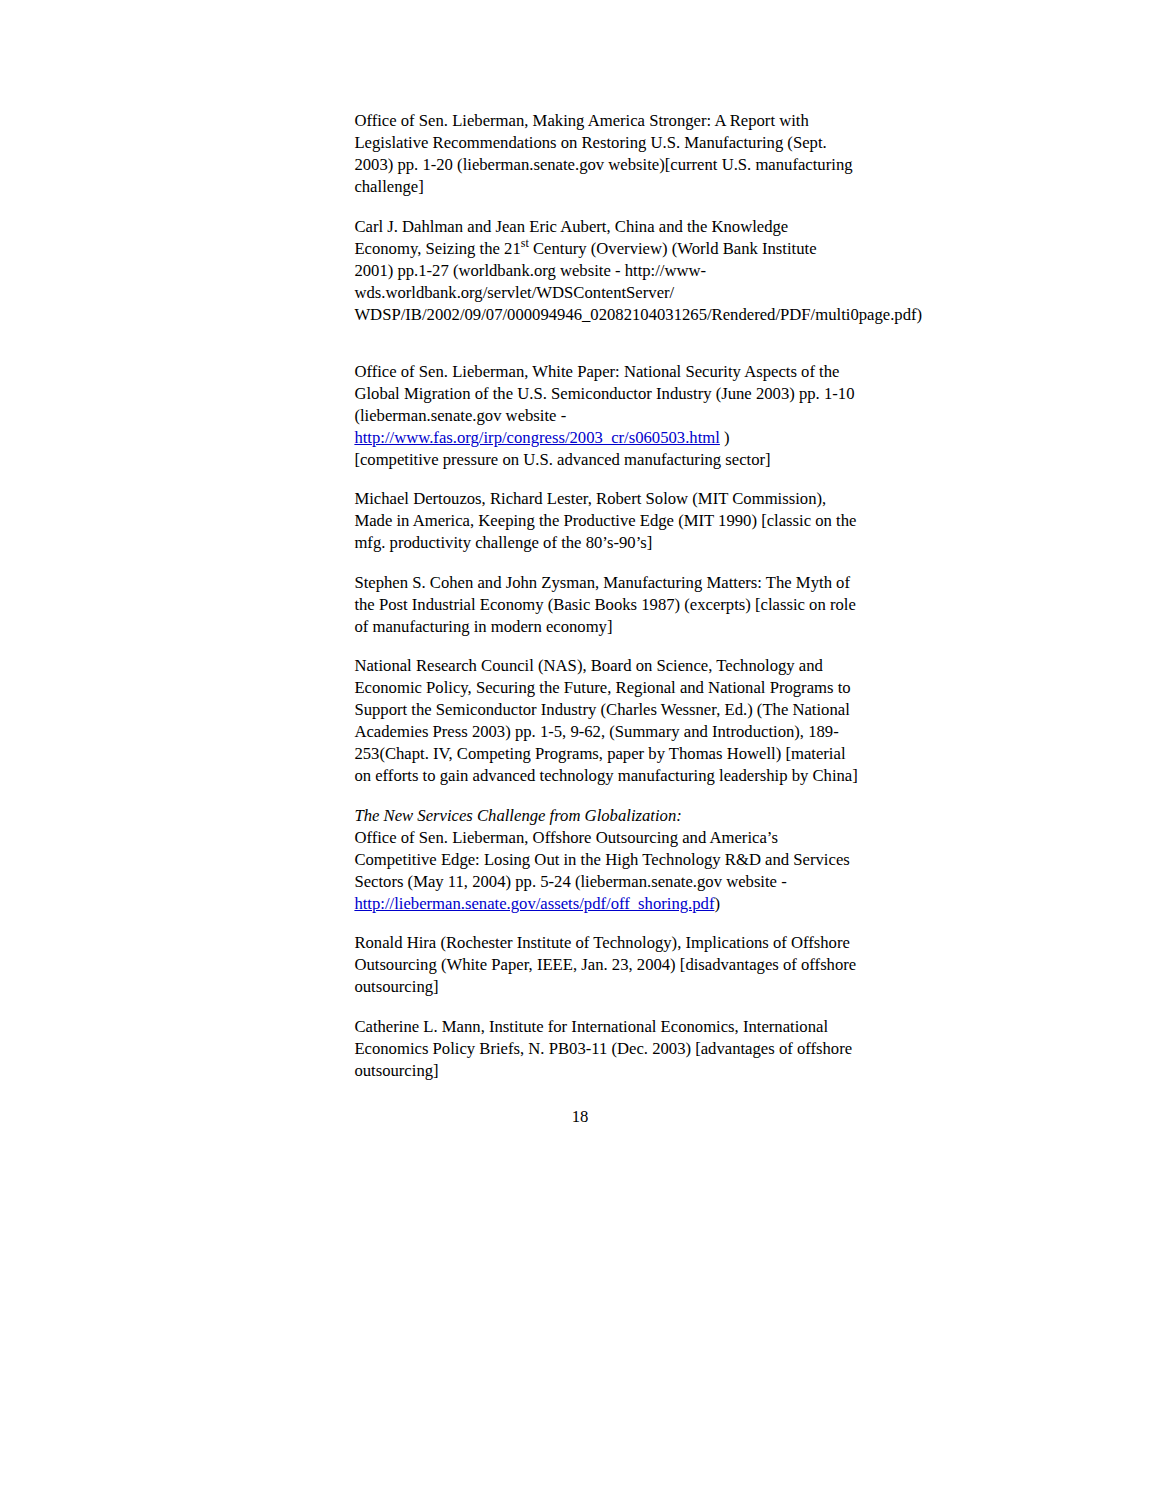Office of Sen. Lieberman, Making America Stronger: A Report with Legislative Recommendations on Restoring U.S. Manufacturing (Sept. 2003) pp. 1-20 (lieberman.senate.gov website)[current U.S. manufacturing challenge]
Carl J. Dahlman and Jean Eric Aubert, China and the Knowledge Economy, Seizing the 21st Century (Overview) (World Bank Institute 2001) pp.1-27 (worldbank.org website - http://www-wds.worldbank.org/servlet/WDSContentServer/ WDSP/IB/2002/09/07/000094946_02082104031265/Rendered/PDF/multi0page.pdf)
Office of Sen. Lieberman, White Paper: National Security Aspects of the Global Migration of the U.S. Semiconductor Industry (June 2003) pp. 1-10 (lieberman.senate.gov website -
http://www.fas.org/irp/congress/2003_cr/s060503.html )
[competitive pressure on U.S. advanced manufacturing sector]
Michael Dertouzos, Richard Lester, Robert Solow (MIT Commission), Made in America, Keeping the Productive Edge (MIT 1990) [classic on the mfg. productivity challenge of the 80’s-90’s]
Stephen S. Cohen and John Zysman, Manufacturing Matters: The Myth of the Post Industrial Economy (Basic Books 1987) (excerpts) [classic on role of manufacturing in modern economy]
National Research Council (NAS), Board on Science, Technology and Economic Policy, Securing the Future, Regional and National Programs to Support the Semiconductor Industry (Charles Wessner, Ed.) (The National Academies Press 2003) pp. 1-5, 9-62, (Summary and Introduction), 189-253(Chapt. IV, Competing Programs, paper by Thomas Howell) [material on efforts to gain advanced technology manufacturing leadership by China]
The New Services Challenge from Globalization:
Office of Sen. Lieberman, Offshore Outsourcing and America’s Competitive Edge: Losing Out in the High Technology R&D and Services Sectors (May 11, 2004) pp. 5-24 (lieberman.senate.gov website -
http://lieberman.senate.gov/assets/pdf/off_shoring.pdf)
Ronald Hira (Rochester Institute of Technology), Implications of Offshore Outsourcing (White Paper, IEEE, Jan. 23, 2004) [disadvantages of offshore outsourcing]
Catherine L. Mann, Institute for International Economics, International Economics Policy Briefs, N. PB03-11 (Dec. 2003) [advantages of offshore outsourcing]
18